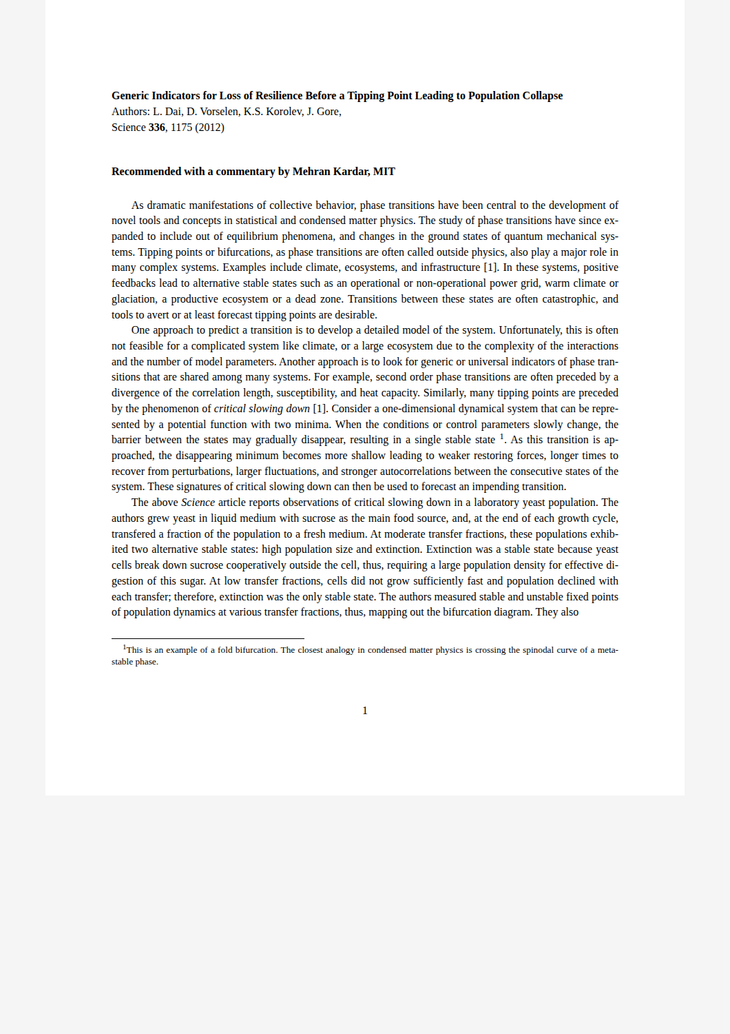Generic Indicators for Loss of Resilience Before a Tipping Point Leading to Population Collapse
Authors: L. Dai, D. Vorselen, K.S. Korolev, J. Gore,
Science 336, 1175 (2012)
Recommended with a commentary by Mehran Kardar, MIT
As dramatic manifestations of collective behavior, phase transitions have been central to the development of novel tools and concepts in statistical and condensed matter physics. The study of phase transitions have since expanded to include out of equilibrium phenomena, and changes in the ground states of quantum mechanical systems. Tipping points or bifurcations, as phase transitions are often called outside physics, also play a major role in many complex systems. Examples include climate, ecosystems, and infrastructure [1]. In these systems, positive feedbacks lead to alternative stable states such as an operational or non-operational power grid, warm climate or glaciation, a productive ecosystem or a dead zone. Transitions between these states are often catastrophic, and tools to avert or at least forecast tipping points are desirable.
One approach to predict a transition is to develop a detailed model of the system. Unfortunately, this is often not feasible for a complicated system like climate, or a large ecosystem due to the complexity of the interactions and the number of model parameters. Another approach is to look for generic or universal indicators of phase transitions that are shared among many systems. For example, second order phase transitions are often preceded by a divergence of the correlation length, susceptibility, and heat capacity. Similarly, many tipping points are preceded by the phenomenon of critical slowing down [1]. Consider a one-dimensional dynamical system that can be represented by a potential function with two minima. When the conditions or control parameters slowly change, the barrier between the states may gradually disappear, resulting in a single stable state 1. As this transition is approached, the disappearing minimum becomes more shallow leading to weaker restoring forces, longer times to recover from perturbations, larger fluctuations, and stronger autocorrelations between the consecutive states of the system. These signatures of critical slowing down can then be used to forecast an impending transition.
The above Science article reports observations of critical slowing down in a laboratory yeast population. The authors grew yeast in liquid medium with sucrose as the main food source, and, at the end of each growth cycle, transfered a fraction of the population to a fresh medium. At moderate transfer fractions, these populations exhibited two alternative stable states: high population size and extinction. Extinction was a stable state because yeast cells break down sucrose cooperatively outside the cell, thus, requiring a large population density for effective digestion of this sugar. At low transfer fractions, cells did not grow sufficiently fast and population declined with each transfer; therefore, extinction was the only stable state. The authors measured stable and unstable fixed points of population dynamics at various transfer fractions, thus, mapping out the bifurcation diagram. They also
1This is an example of a fold bifurcation. The closest analogy in condensed matter physics is crossing the spinodal curve of a metastable phase.
1